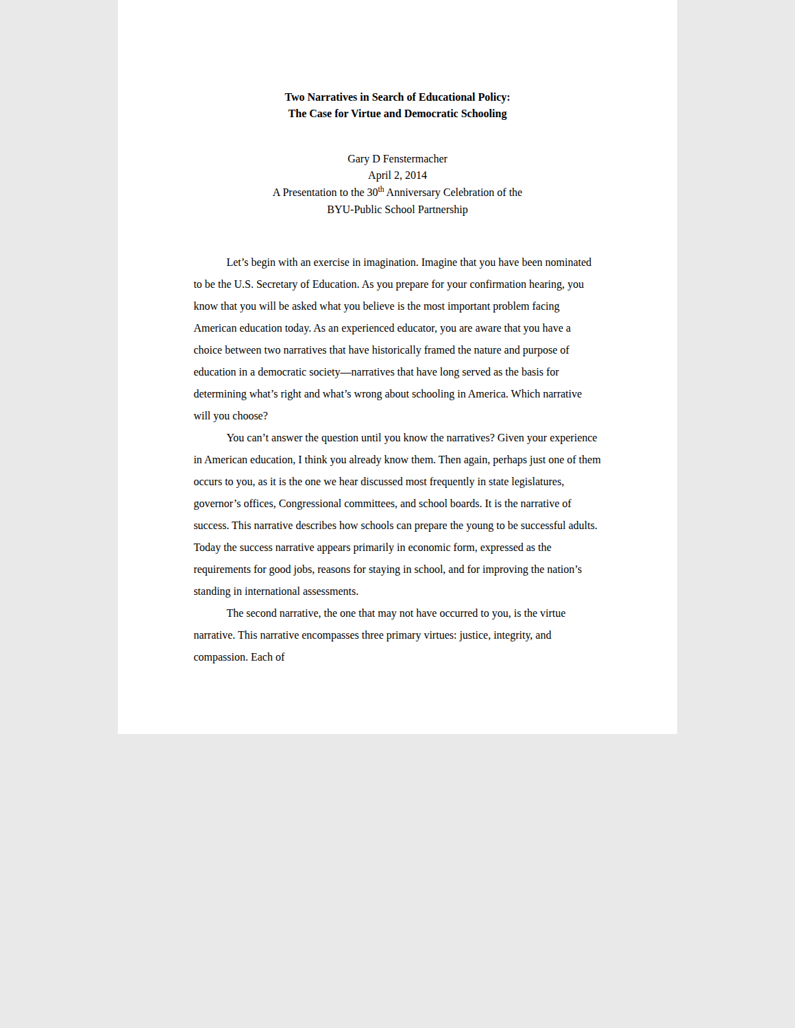Two Narratives in Search of Educational Policy:
The Case for Virtue and Democratic Schooling
Gary D Fenstermacher
April 2, 2014
A Presentation to the 30th Anniversary Celebration of the
BYU-Public School Partnership
Let’s begin with an exercise in imagination. Imagine that you have been nominated to be the U.S. Secretary of Education. As you prepare for your confirmation hearing, you know that you will be asked what you believe is the most important problem facing American education today. As an experienced educator, you are aware that you have a choice between two narratives that have historically framed the nature and purpose of education in a democratic society—narratives that have long served as the basis for determining what’s right and what’s wrong about schooling in America. Which narrative will you choose?
You can’t answer the question until you know the narratives? Given your experience in American education, I think you already know them. Then again, perhaps just one of them occurs to you, as it is the one we hear discussed most frequently in state legislatures, governor’s offices, Congressional committees, and school boards. It is the narrative of success. This narrative describes how schools can prepare the young to be successful adults. Today the success narrative appears primarily in economic form, expressed as the requirements for good jobs, reasons for staying in school, and for improving the nation’s standing in international assessments.
The second narrative, the one that may not have occurred to you, is the virtue narrative. This narrative encompasses three primary virtues: justice, integrity, and compassion. Each of